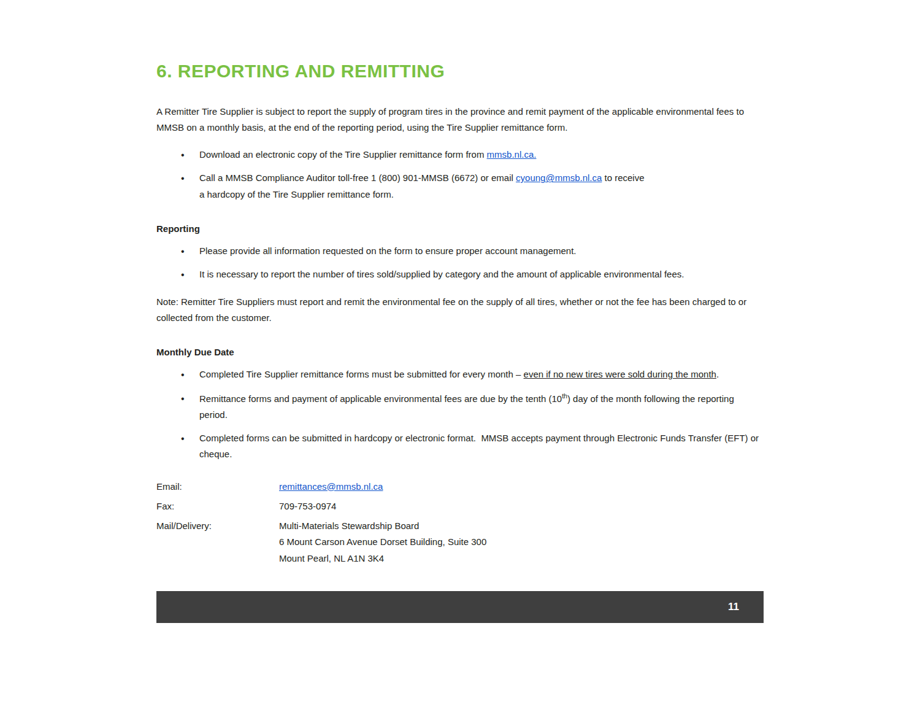6. Reporting and Remitting
A Remitter Tire Supplier is subject to report the supply of program tires in the province and remit payment of the applicable environmental fees to MMSB on a monthly basis, at the end of the reporting period, using the Tire Supplier remittance form.
Download an electronic copy of the Tire Supplier remittance form from mmsb.nl.ca.
Call a MMSB Compliance Auditor toll-free 1 (800) 901-MMSB (6672) or email cyoung@mmsb.nl.ca to receive
a hardcopy of the Tire Supplier remittance form.
Reporting
Please provide all information requested on the form to ensure proper account management.
It is necessary to report the number of tires sold/supplied by category and the amount of applicable environmental fees.
Note: Remitter Tire Suppliers must report and remit the environmental fee on the supply of all tires, whether or not the fee has been charged to or collected from the customer.
Monthly Due Date
Completed Tire Supplier remittance forms must be submitted for every month – even if no new tires were sold during the month.
Remittance forms and payment of applicable environmental fees are due by the tenth (10th) day of the month following the reporting period.
Completed forms can be submitted in hardcopy or electronic format. MMSB accepts payment through Electronic Funds Transfer (EFT) or cheque.
Email:
remittances@mmsb.nl.ca
Fax:
709-753-0974
Mail/Delivery:
Multi-Materials Stewardship Board 6 Mount Carson Avenue Dorset Building, Suite 300 Mount Pearl, NL A1N 3K4
11